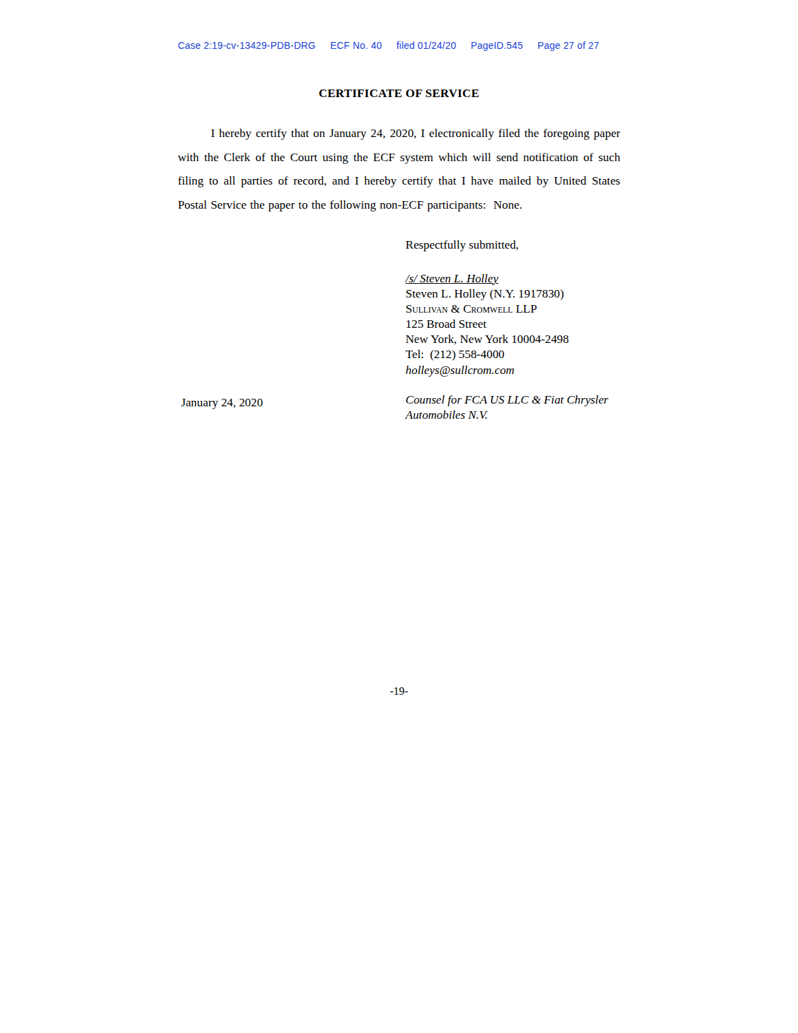Case 2:19-cv-13429-PDB-DRG ECF No. 40 filed 01/24/20 PageID.545 Page 27 of 27
CERTIFICATE OF SERVICE
I hereby certify that on January 24, 2020, I electronically filed the foregoing paper with the Clerk of the Court using the ECF system which will send notification of such filing to all parties of record, and I hereby certify that I have mailed by United States Postal Service the paper to the following non-ECF participants: None.
Respectfully submitted,
/s/ Steven L. Holley
Steven L. Holley (N.Y. 1917830)
Sullivan & Cromwell LLP
125 Broad Street
New York, New York 10004-2498
Tel: (212) 558-4000
holleys@sullcrom.com
Counsel for FCA US LLC & Fiat Chrysler
Automobiles N.V.
January 24, 2020
-19-